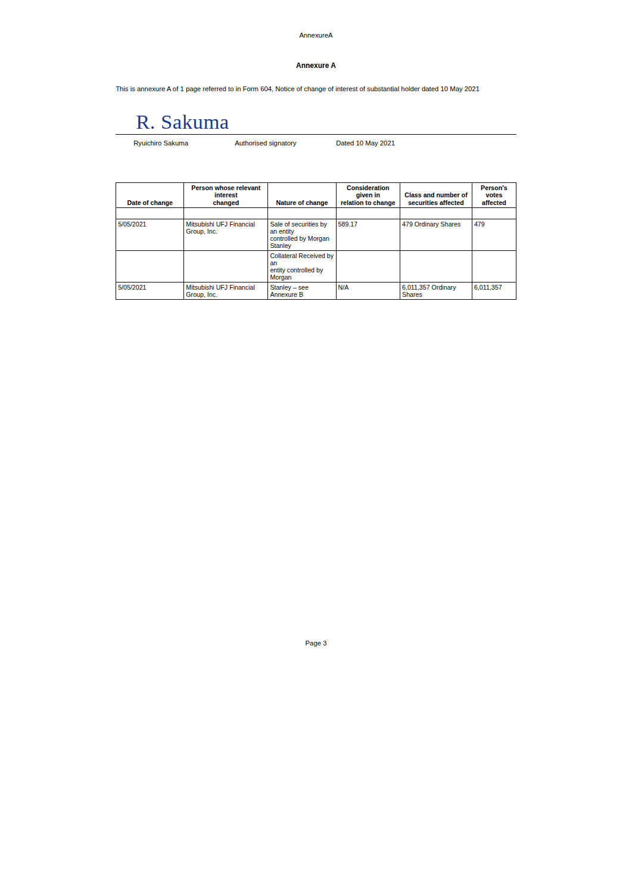AnnexureA
Annexure A
This is annexure A of 1 page referred to in Form 604, Notice of change of interest of substantial holder dated 10 May 2021
R. Sakuma
Ryuichiro Sakuma
Authorised signatory
Dated 10 May 2021
| Date of change | Person whose relevant interest changed | Nature of change | Consideration given in relation to change | Class and number of securities affected | Person's votes affected |
| --- | --- | --- | --- | --- | --- |
| 5/05/2021 | Mitsubishi UFJ Financial Group, Inc. | Sale of securities by an entity controlled by Morgan Stanley | 589.17 | 479 Ordinary Shares | 479 |
| | | Collateral Received by an entity controlled by Morgan | | | |
| 5/05/2021 | Mitsubishi UFJ Financial Group, Inc. | Stanley – see Annexure B | N/A | 6,011,357 Ordinary Shares | 6,011,357 |
Page 3